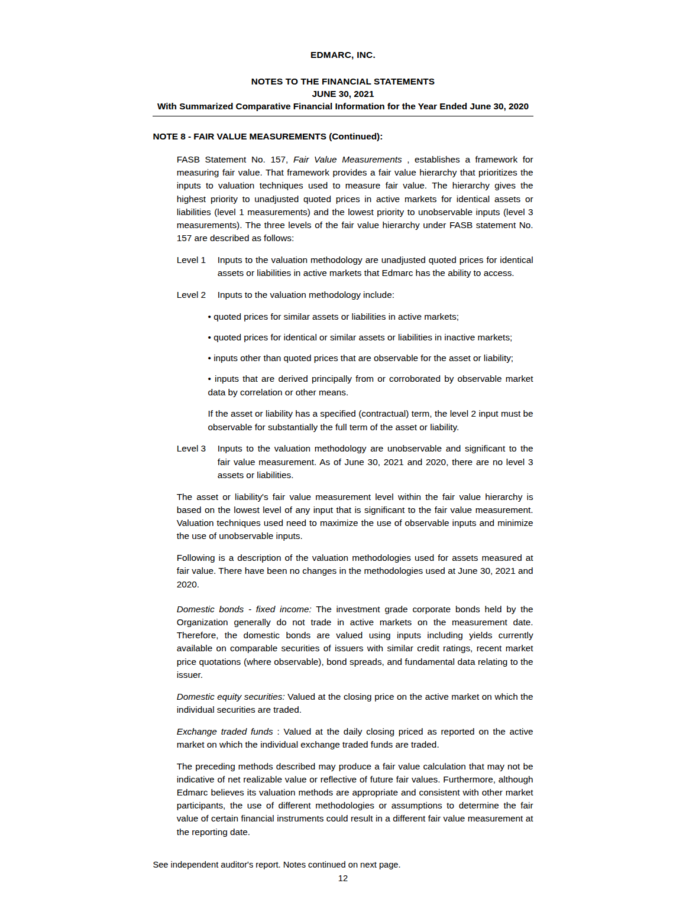EDMARC, INC.
NOTES TO THE FINANCIAL STATEMENTS
JUNE 30, 2021
With Summarized Comparative Financial Information for the Year Ended June 30, 2020
NOTE 8 - FAIR VALUE MEASUREMENTS (Continued):
FASB Statement No. 157, Fair Value Measurements , establishes a framework for measuring fair value. That framework provides a fair value hierarchy that prioritizes the inputs to valuation techniques used to measure fair value. The hierarchy gives the highest priority to unadjusted quoted prices in active markets for identical assets or liabilities (level 1 measurements) and the lowest priority to unobservable inputs (level 3 measurements). The three levels of the fair value hierarchy under FASB statement No. 157 are described as follows:
Level 1
Inputs to the valuation methodology are unadjusted quoted prices for identical assets or liabilities in active markets that Edmarc has the ability to access.
Level 2
Inputs to the valuation methodology include:
• quoted prices for similar assets or liabilities in active markets;
• quoted prices for identical or similar assets or liabilities in inactive markets;
• inputs other than quoted prices that are observable for the asset or liability;
• inputs that are derived principally from or corroborated by observable market data by correlation or other means.
If the asset or liability has a specified (contractual) term, the level 2 input must be observable for substantially the full term of the asset or liability.
Level 3
Inputs to the valuation methodology are unobservable and significant to the fair value measurement. As of June 30, 2021 and 2020, there are no level 3 assets or liabilities.
The asset or liability's fair value measurement level within the fair value hierarchy is based on the lowest level of any input that is significant to the fair value measurement. Valuation techniques used need to maximize the use of observable inputs and minimize the use of unobservable inputs.
Following is a description of the valuation methodologies used for assets measured at fair value. There have been no changes in the methodologies used at June 30, 2021 and 2020.
Domestic bonds - fixed income: The investment grade corporate bonds held by the Organization generally do not trade in active markets on the measurement date. Therefore, the domestic bonds are valued using inputs including yields currently available on comparable securities of issuers with similar credit ratings, recent market price quotations (where observable), bond spreads, and fundamental data relating to the issuer.
Domestic equity securities: Valued at the closing price on the active market on which the individual securities are traded.
Exchange traded funds : Valued at the daily closing priced as reported on the active market on which the individual exchange traded funds are traded.
The preceding methods described may produce a fair value calculation that may not be indicative of net realizable value or reflective of future fair values. Furthermore, although Edmarc believes its valuation methods are appropriate and consistent with other market participants, the use of different methodologies or assumptions to determine the fair value of certain financial instruments could result in a different fair value measurement at the reporting date.
See independent auditor's report. Notes continued on next page.
12